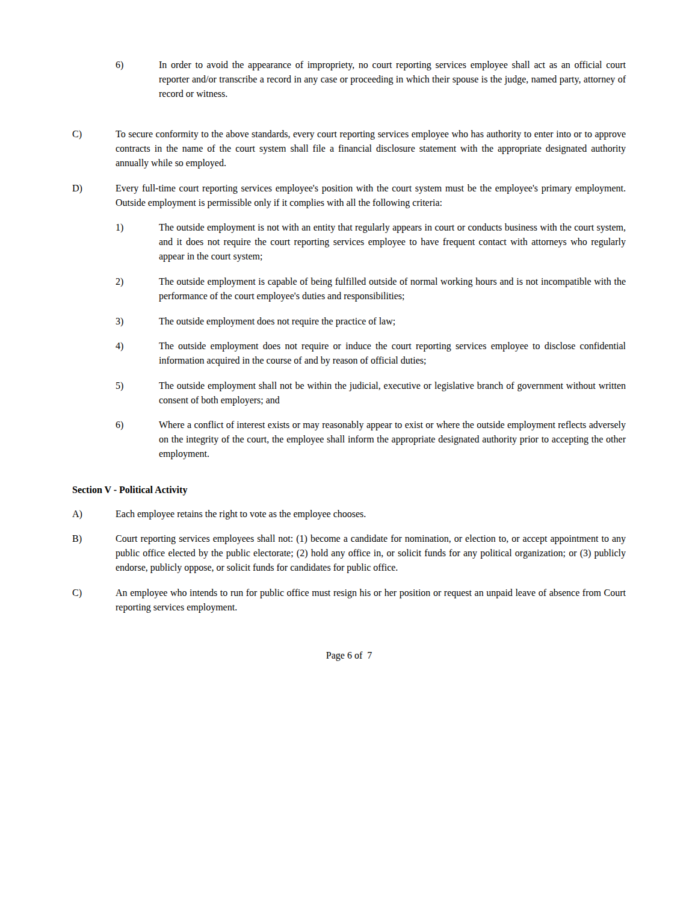6)
In order to avoid the appearance of impropriety, no court reporting services employee shall act as an official court reporter and/or transcribe a record in any case or proceeding in which their spouse is the judge, named party, attorney of record or witness.
C)
To secure conformity to the above standards, every court reporting services employee who has authority to enter into or to approve contracts in the name of the court system shall file a financial disclosure statement with the appropriate designated authority annually while so employed.
D)
Every full-time court reporting services employee's position with the court system must be the employee's primary employment. Outside employment is permissible only if it complies with all the following criteria:
1)
The outside employment is not with an entity that regularly appears in court or conducts business with the court system, and it does not require the court reporting services employee to have frequent contact with attorneys who regularly appear in the court system;
2)
The outside employment is capable of being fulfilled outside of normal working hours and is not incompatible with the performance of the court employee's duties and responsibilities;
3)
The outside employment does not require the practice of law;
4)
The outside employment does not require or induce the court reporting services employee to disclose confidential information acquired in the course of and by reason of official duties;
5)
The outside employment shall not be within the judicial, executive or legislative branch of government without written consent of both employers; and
6)
Where a conflict of interest exists or may reasonably appear to exist or where the outside employment reflects adversely on the integrity of the court, the employee shall inform the appropriate designated authority prior to accepting the other employment.
Section V - Political Activity
A)
Each employee retains the right to vote as the employee chooses.
B)
Court reporting services employees shall not: (1) become a candidate for nomination, or election to, or accept appointment to any public office elected by the public electorate; (2) hold any office in, or solicit funds for any political organization; or (3) publicly endorse, publicly oppose, or solicit funds for candidates for public office.
C)
An employee who intends to run for public office must resign his or her position or request an unpaid leave of absence from Court reporting services employment.
Page 6 of 7